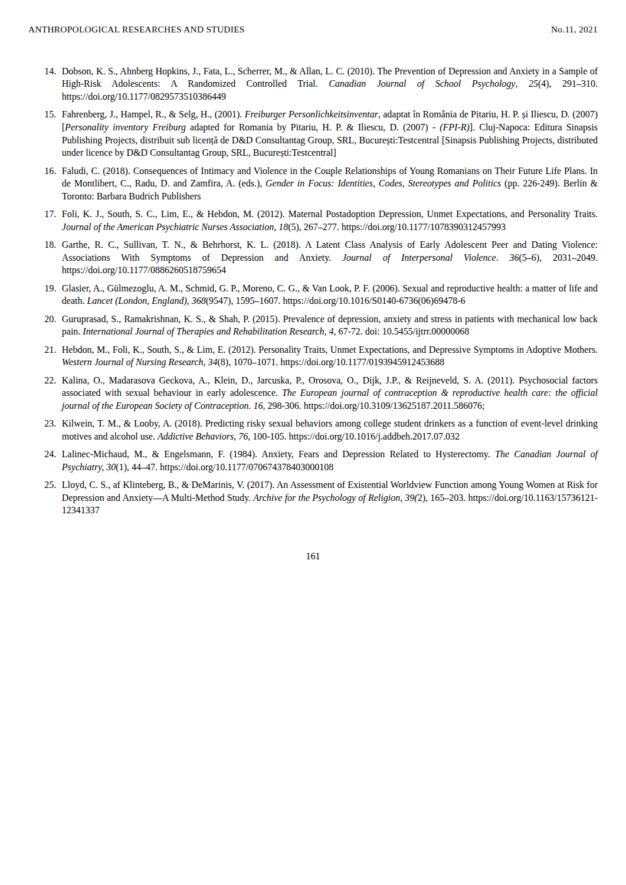ANTHROPOLOGICAL RESEARCHES AND STUDIES No.11, 2021
Dobson, K. S., Ahnberg Hopkins, J., Fata, L., Scherrer, M., & Allan, L. C. (2010). The Prevention of Depression and Anxiety in a Sample of High-Risk Adolescents: A Randomized Controlled Trial. Canadian Journal of School Psychology, 25(4), 291–310. https://doi.org/10.1177/0829573510386449
Fahrenberg, J., Hampel, R., & Selg, H., (2001). Freiburger Personlichkeitsinventar, adaptat în România de Pitariu, H. P. și Iliescu, D. (2007) [Personality inventory Freiburg adapted for Romania by Pitariu, H. P. & Iliescu, D. (2007) - (FPI-R)]. Cluj-Napoca: Editura Sinapsis Publishing Projects, distribuit sub licență de D&D Consultantag Group, SRL, București:Testcentral [Sinapsis Publishing Projects, distributed under licence by D&D Consultantag Group, SRL, București:Testcentral]
Faludi, C. (2018). Consequences of Intimacy and Violence in the Couple Relationships of Young Romanians on Their Future Life Plans. In de Montlibert, C., Radu, D. and Zamfira, A. (eds.), Gender in Focus: Identities, Codes, Stereotypes and Politics (pp. 226-249). Berlin & Toronto: Barbara Budrich Publishers
Foli, K. J., South, S. C., Lim, E., & Hebdon, M. (2012). Maternal Postadoption Depression, Unmet Expectations, and Personality Traits. Journal of the American Psychiatric Nurses Association, 18(5), 267–277. https://doi.org/10.1177/1078390312457993
Garthe, R. C., Sullivan, T. N., & Behrhorst, K. L. (2018). A Latent Class Analysis of Early Adolescent Peer and Dating Violence: Associations With Symptoms of Depression and Anxiety. Journal of Interpersonal Violence. 36(5–6), 2031–2049. https://doi.org/10.1177/0886260518759654
Glasier, A., Gülmezoglu, A. M., Schmid, G. P., Moreno, C. G., & Van Look, P. F. (2006). Sexual and reproductive health: a matter of life and death. Lancet (London, England), 368(9547), 1595–1607. https://doi.org/10.1016/S0140-6736(06)69478-6
Guruprasad, S., Ramakrishnan, K. S., & Shah, P. (2015). Prevalence of depression, anxiety and stress in patients with mechanical low back pain. International Journal of Therapies and Rehabilitation Research, 4, 67-72. doi: 10.5455/ijtrr.00000068
Hebdon, M., Foli, K., South, S., & Lim, E. (2012). Personality Traits, Unmet Expectations, and Depressive Symptoms in Adoptive Mothers. Western Journal of Nursing Research, 34(8), 1070–1071. https://doi.org/10.1177/0193945912453688
Kalina, O., Madarasova Geckova, A., Klein, D., Jarcuska, P., Orosova, O., Dijk, J.P., & Reijneveld, S. A. (2011). Psychosocial factors associated with sexual behaviour in early adolescence. The European journal of contraception & reproductive health care: the official journal of the European Society of Contraception. 16, 298-306. https://doi.org/10.3109/13625187.2011.586076;
Kilwein, T. M., & Looby, A. (2018). Predicting risky sexual behaviors among college student drinkers as a function of event-level drinking motives and alcohol use. Addictive Behaviors, 76, 100-105. https://doi.org/10.1016/j.addbeh.2017.07.032
Lalinec-Michaud, M., & Engelsmann, F. (1984). Anxiety, Fears and Depression Related to Hysterectomy. The Canadian Journal of Psychiatry, 30(1), 44–47. https://doi.org/10.1177/070674378403000108
Lloyd, C. S., af Klinteberg, B., & DeMarinis, V. (2017). An Assessment of Existential Worldview Function among Young Women at Risk for Depression and Anxiety—A Multi-Method Study. Archive for the Psychology of Religion, 39(2), 165–203. https://doi.org/10.1163/15736121-12341337
161